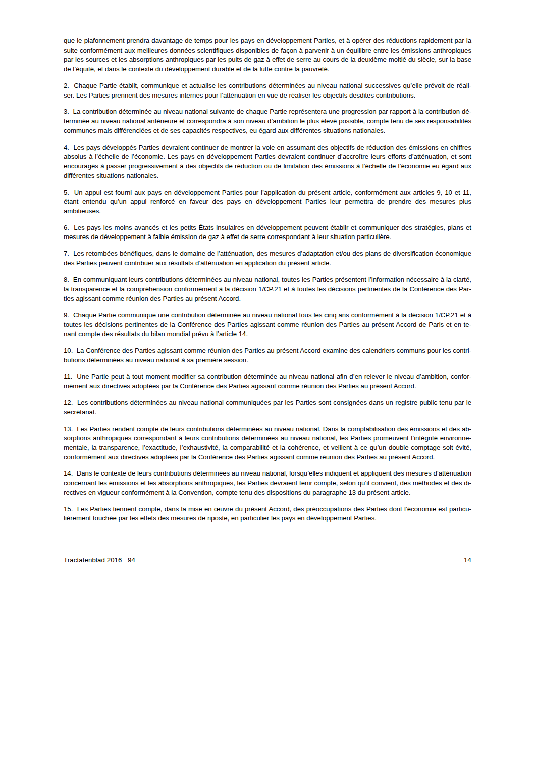que le plafonnement prendra davantage de temps pour les pays en développement Parties, et à opérer des réductions rapidement par la suite conformément aux meilleures données scientifiques disponibles de façon à parvenir à un équilibre entre les émissions anthropiques par les sources et les absorptions anthropiques par les puits de gaz à effet de serre au cours de la deuxième moitié du siècle, sur la base de l’équité, et dans le contexte du développement durable et de la lutte contre la pauvreté.
2. Chaque Partie établit, communique et actualise les contributions déterminées au niveau national successives qu’elle prévoit de réaliser. Les Parties prennent des mesures internes pour l’atténuation en vue de réaliser les objectifs desdites contributions.
3. La contribution déterminée au niveau national suivante de chaque Partie représentera une progression par rapport à la contribution déterminée au niveau national antérieure et correspondra à son niveau d’ambition le plus élevé possible, compte tenu de ses responsabilités communes mais différenciées et de ses capacités respectives, eu égard aux différentes situations nationales.
4. Les pays développés Parties devraient continuer de montrer la voie en assumant des objectifs de réduction des émissions en chiffres absolus à l’échelle de l’économie. Les pays en développement Parties devraient continuer d’accroître leurs efforts d’atténuation, et sont encouragés à passer progressivement à des objectifs de réduction ou de limitation des émissions à l’échelle de l’économie eu égard aux différentes situations nationales.
5. Un appui est fourni aux pays en développement Parties pour l’application du présent article, conformément aux articles 9, 10 et 11, étant entendu qu’un appui renforcé en faveur des pays en développement Parties leur permettra de prendre des mesures plus ambitieuses.
6. Les pays les moins avancés et les petits États insulaires en développement peuvent établir et communiquer des stratégies, plans et mesures de développement à faible émission de gaz à effet de serre correspondant à leur situation particulière.
7. Les retombées bénéfiques, dans le domaine de l’atténuation, des mesures d’adaptation et/ou des plans de diversification économique des Parties peuvent contribuer aux résultats d’atténuation en application du présent article.
8. En communiquant leurs contributions déterminées au niveau national, toutes les Parties présentent l’information nécessaire à la clarté, la transparence et la compréhension conformément à la décision 1/CP.21 et à toutes les décisions pertinentes de la Conférence des Parties agissant comme réunion des Parties au présent Accord.
9. Chaque Partie communique une contribution déterminée au niveau national tous les cinq ans conformément à la décision 1/CP.21 et à toutes les décisions pertinentes de la Conférence des Parties agissant comme réunion des Parties au présent Accord de Paris et en tenant compte des résultats du bilan mondial prévu à l’article 14.
10. La Conférence des Parties agissant comme réunion des Parties au présent Accord examine des calendriers communs pour les contributions déterminées au niveau national à sa première session.
11. Une Partie peut à tout moment modifier sa contribution déterminée au niveau national afin d’en relever le niveau d’ambition, conformément aux directives adoptées par la Conférence des Parties agissant comme réunion des Parties au présent Accord.
12. Les contributions déterminées au niveau national communiquées par les Parties sont consignées dans un registre public tenu par le secrétariat.
13. Les Parties rendent compte de leurs contributions déterminées au niveau national. Dans la comptabilisation des émissions et des absorptions anthropiques correspondant à leurs contributions déterminées au niveau national, les Parties promeuvent l’intégrité environnementale, la transparence, l’exactitude, l’exhaustivité, la comparabilité et la cohérence, et veillent à ce qu’un double comptage soit évité, conformément aux directives adoptées par la Conférence des Parties agissant comme réunion des Parties au présent Accord.
14. Dans le contexte de leurs contributions déterminées au niveau national, lorsqu’elles indiquent et appliquent des mesures d’atténuation concernant les émissions et les absorptions anthropiques, les Parties devraient tenir compte, selon qu’il convient, des méthodes et des directives en vigueur conformément à la Convention, compte tenu des dispositions du paragraphe 13 du présent article.
15. Les Parties tiennent compte, dans la mise en œuvre du présent Accord, des préoccupations des Parties dont l’économie est particulièrement touchée par les effets des mesures de riposte, en particulier les pays en développement Parties.
Tractatenblad 2016 94
14